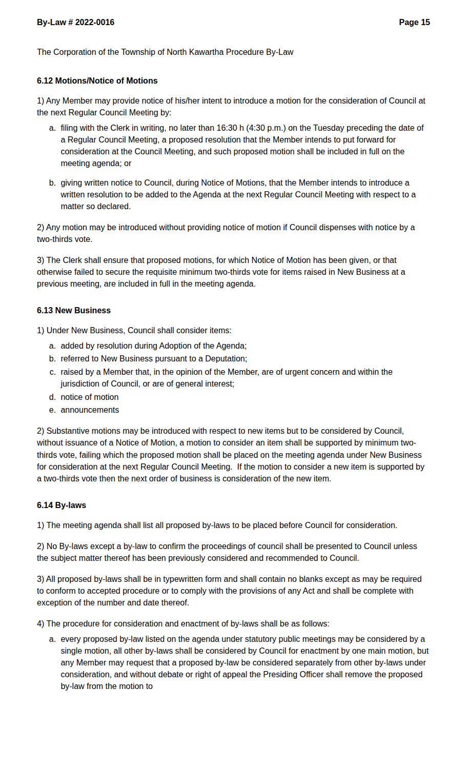By-Law # 2022-0016 Page 15
The Corporation of the Township of North Kawartha Procedure By-Law
6.12 Motions/Notice of Motions
1) Any Member may provide notice of his/her intent to introduce a motion for the consideration of Council at the next Regular Council Meeting by:
filing with the Clerk in writing, no later than 16:30 h (4:30 p.m.) on the Tuesday preceding the date of a Regular Council Meeting, a proposed resolution that the Member intends to put forward for consideration at the Council Meeting, and such proposed motion shall be included in full on the meeting agenda; or
giving written notice to Council, during Notice of Motions, that the Member intends to introduce a written resolution to be added to the Agenda at the next Regular Council Meeting with respect to a matter so declared.
2) Any motion may be introduced without providing notice of motion if Council dispenses with notice by a two-thirds vote.
3) The Clerk shall ensure that proposed motions, for which Notice of Motion has been given, or that otherwise failed to secure the requisite minimum two-thirds vote for items raised in New Business at a previous meeting, are included in full in the meeting agenda.
6.13 New Business
1) Under New Business, Council shall consider items:
added by resolution during Adoption of the Agenda;
referred to New Business pursuant to a Deputation;
raised by a Member that, in the opinion of the Member, are of urgent concern and within the jurisdiction of Council, or are of general interest;
notice of motion
announcements
2) Substantive motions may be introduced with respect to new items but to be considered by Council, without issuance of a Notice of Motion, a motion to consider an item shall be supported by minimum two-thirds vote, failing which the proposed motion shall be placed on the meeting agenda under New Business for consideration at the next Regular Council Meeting. If the motion to consider a new item is supported by a two-thirds vote then the next order of business is consideration of the new item.
6.14 By-laws
1) The meeting agenda shall list all proposed by-laws to be placed before Council for consideration.
2) No By-laws except a by-law to confirm the proceedings of council shall be presented to Council unless the subject matter thereof has been previously considered and recommended to Council.
3) All proposed by-laws shall be in typewritten form and shall contain no blanks except as may be required to conform to accepted procedure or to comply with the provisions of any Act and shall be complete with exception of the number and date thereof.
4) The procedure for consideration and enactment of by-laws shall be as follows:
every proposed by-law listed on the agenda under statutory public meetings may be considered by a single motion, all other by-laws shall be considered by Council for enactment by one main motion, but any Member may request that a proposed by-law be considered separately from other by-laws under consideration, and without debate or right of appeal the Presiding Officer shall remove the proposed by-law from the motion to